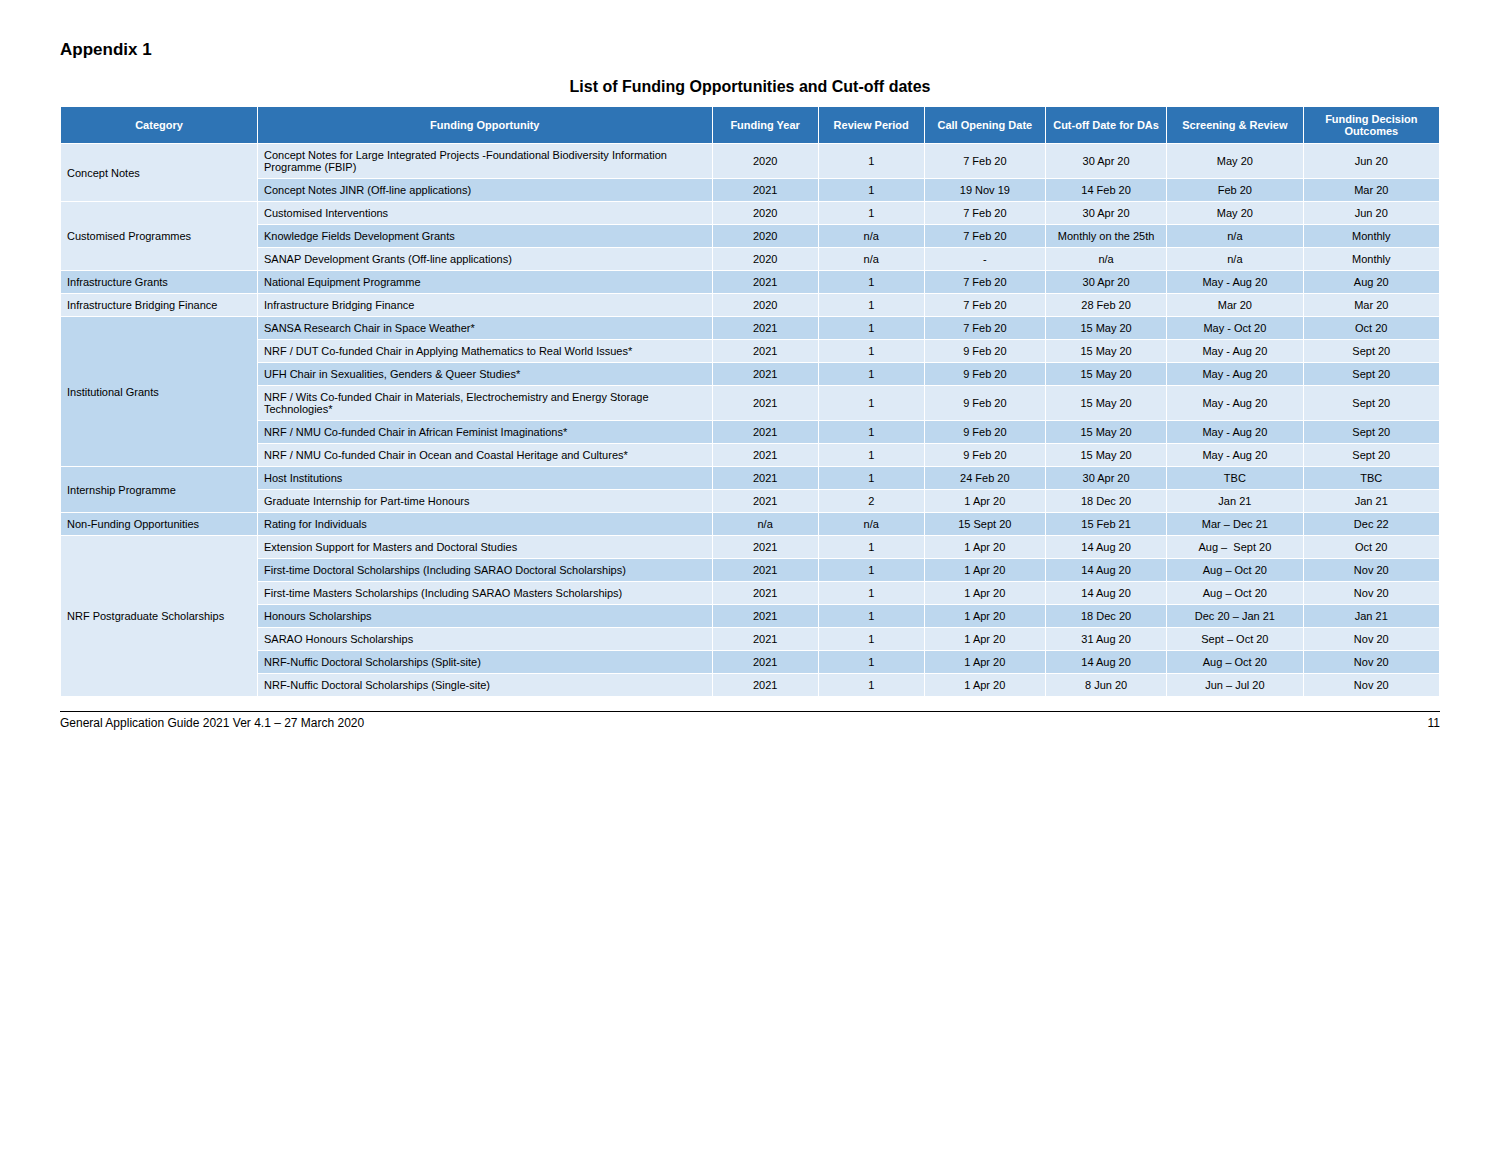Appendix 1
List of Funding Opportunities and Cut-off dates
| Category | Funding Opportunity | Funding Year | Review Period | Call Opening Date | Cut-off Date for DAs | Screening & Review | Funding Decision Outcomes |
| --- | --- | --- | --- | --- | --- | --- | --- |
| Concept Notes | Concept Notes for Large Integrated Projects -Foundational Biodiversity Information Programme (FBIP) | 2020 | 1 | 7 Feb 20 | 30 Apr 20 | May 20 | Jun 20 |
| Concept Notes JINR (Off-line applications) | 2021 | 1 | 19 Nov 19 | 14 Feb 20 | Feb 20 | Mar 20 |
| Customised Programmes | Customised Interventions | 2020 | 1 | 7 Feb 20 | 30 Apr 20 | May 20 | Jun 20 |
| Knowledge Fields Development Grants | 2020 | n/a | 7 Feb 20 | Monthly on the 25th | n/a | Monthly |
| SANAP Development Grants (Off-line applications) | 2020 | n/a | - | n/a | n/a | Monthly |
| Infrastructure Grants | National Equipment Programme | 2021 | 1 | 7 Feb 20 | 30 Apr 20 | May - Aug 20 | Aug 20 |
| Infrastructure Bridging Finance | Infrastructure Bridging Finance | 2020 | 1 | 7 Feb 20 | 28 Feb 20 | Mar 20 | Mar 20 |
| Institutional Grants | SANSA Research Chair in Space Weather* | 2021 | 1 | 7 Feb 20 | 15 May 20 | May - Oct 20 | Oct 20 |
| NRF / DUT Co-funded Chair in Applying Mathematics to Real World Issues* | 2021 | 1 | 9 Feb 20 | 15 May 20 | May - Aug 20 | Sept 20 |
| UFH Chair in Sexualities, Genders & Queer Studies* | 2021 | 1 | 9 Feb 20 | 15 May 20 | May - Aug 20 | Sept 20 |
| NRF / Wits Co-funded Chair in Materials, Electrochemistry and Energy Storage Technologies* | 2021 | 1 | 9 Feb 20 | 15 May 20 | May - Aug 20 | Sept 20 |
| NRF / NMU Co-funded Chair in African Feminist Imaginations* | 2021 | 1 | 9 Feb 20 | 15 May 20 | May - Aug 20 | Sept 20 |
| NRF / NMU Co-funded Chair in Ocean and Coastal Heritage and Cultures* | 2021 | 1 | 9 Feb 20 | 15 May 20 | May - Aug 20 | Sept 20 |
| Internship Programme | Host Institutions | 2021 | 1 | 24 Feb 20 | 30 Apr 20 | TBC | TBC |
| Graduate Internship for Part-time Honours | 2021 | 2 | 1 Apr 20 | 18 Dec 20 | Jan 21 | Jan 21 |
| Non-Funding Opportunities | Rating for Individuals | n/a | n/a | 15 Sept 20 | 15 Feb 21 | Mar – Dec 21 | Dec 22 |
| NRF Postgraduate Scholarships | Extension Support for Masters and Doctoral Studies | 2021 | 1 | 1 Apr 20 | 14 Aug 20 | Aug – Sept 20 | Oct 20 |
| First-time Doctoral Scholarships (Including SARAO Doctoral Scholarships) | 2021 | 1 | 1 Apr 20 | 14 Aug 20 | Aug – Oct 20 | Nov 20 |
| First-time Masters Scholarships (Including SARAO Masters Scholarships) | 2021 | 1 | 1 Apr 20 | 14 Aug 20 | Aug – Oct 20 | Nov 20 |
| Honours Scholarships | 2021 | 1 | 1 Apr 20 | 18 Dec 20 | Dec 20 – Jan 21 | Jan 21 |
| SARAO Honours Scholarships | 2021 | 1 | 1 Apr 20 | 31 Aug 20 | Sept – Oct 20 | Nov 20 |
| NRF-Nuffic Doctoral Scholarships (Split-site) | 2021 | 1 | 1 Apr 20 | 14 Aug 20 | Aug – Oct 20 | Nov 20 |
| NRF-Nuffic Doctoral Scholarships (Single-site) | 2021 | 1 | 1 Apr 20 | 8 Jun 20 | Jun – Jul 20 | Nov 20 |
General Application Guide 2021 Ver 4.1 – 27 March 2020 11